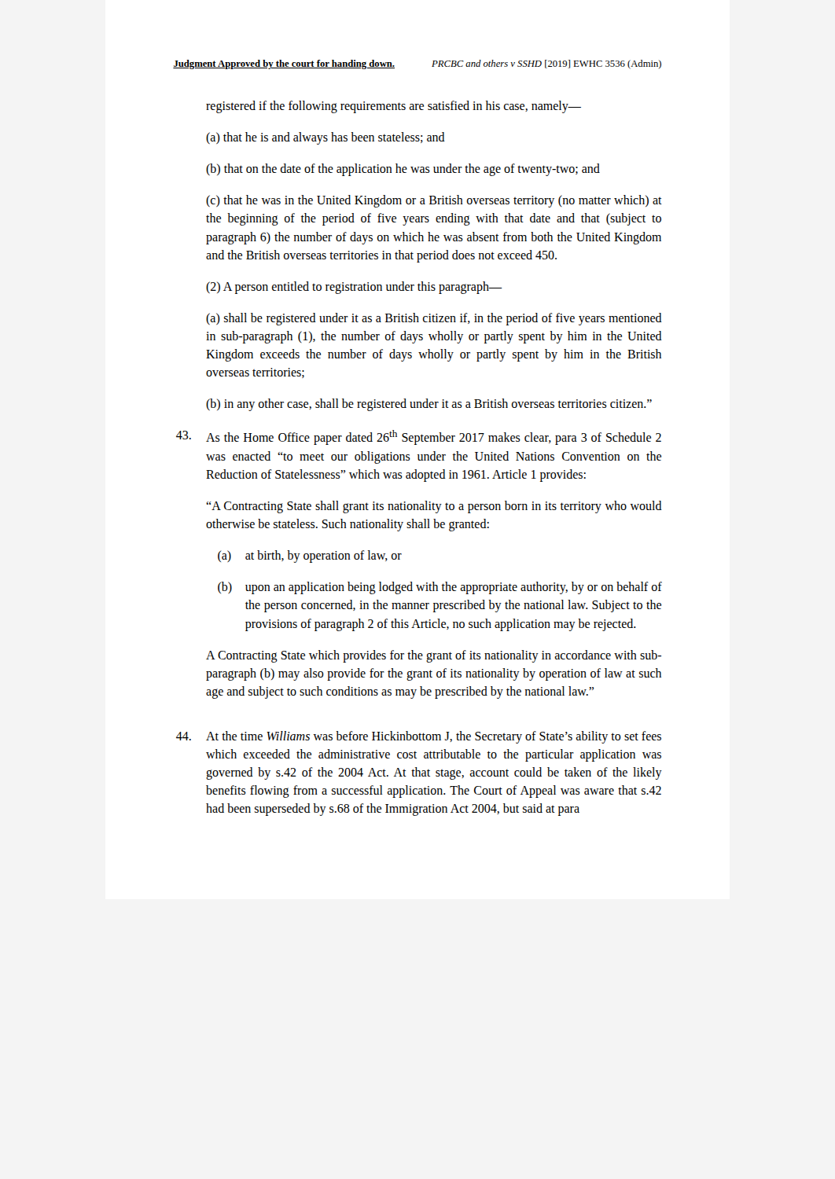Judgment Approved by the court for handing down. PRCBC and others v SSHD [2019] EWHC 3536 (Admin)
registered if the following requirements are satisfied in his case, namely—
(a) that he is and always has been stateless; and
(b) that on the date of the application he was under the age of twenty-two; and
(c) that he was in the United Kingdom or a British overseas territory (no matter which) at the beginning of the period of five years ending with that date and that (subject to paragraph 6) the number of days on which he was absent from both the United Kingdom and the British overseas territories in that period does not exceed 450.
(2) A person entitled to registration under this paragraph—
(a) shall be registered under it as a British citizen if, in the period of five years mentioned in sub-paragraph (1), the number of days wholly or partly spent by him in the United Kingdom exceeds the number of days wholly or partly spent by him in the British overseas territories;
(b) in any other case, shall be registered under it as a British overseas territories citizen.”
43.
As the Home Office paper dated 26th September 2017 makes clear, para 3 of Schedule 2 was enacted “to meet our obligations under the United Nations Convention on the Reduction of Statelessness” which was adopted in 1961. Article 1 provides:
“A Contracting State shall grant its nationality to a person born in its territory who would otherwise be stateless. Such nationality shall be granted:
(a) at birth, by operation of law, or
(b) upon an application being lodged with the appropriate authority, by or on behalf of the person concerned, in the manner prescribed by the national law. Subject to the provisions of paragraph 2 of this Article, no such application may be rejected.
A Contracting State which provides for the grant of its nationality in accordance with sub-paragraph (b) may also provide for the grant of its nationality by operation of law at such age and subject to such conditions as may be prescribed by the national law.”
44.
At the time Williams was before Hickinbottom J, the Secretary of State’s ability to set fees which exceeded the administrative cost attributable to the particular application was governed by s.42 of the 2004 Act. At that stage, account could be taken of the likely benefits flowing from a successful application. The Court of Appeal was aware that s.42 had been superseded by s.68 of the Immigration Act 2004, but said at para